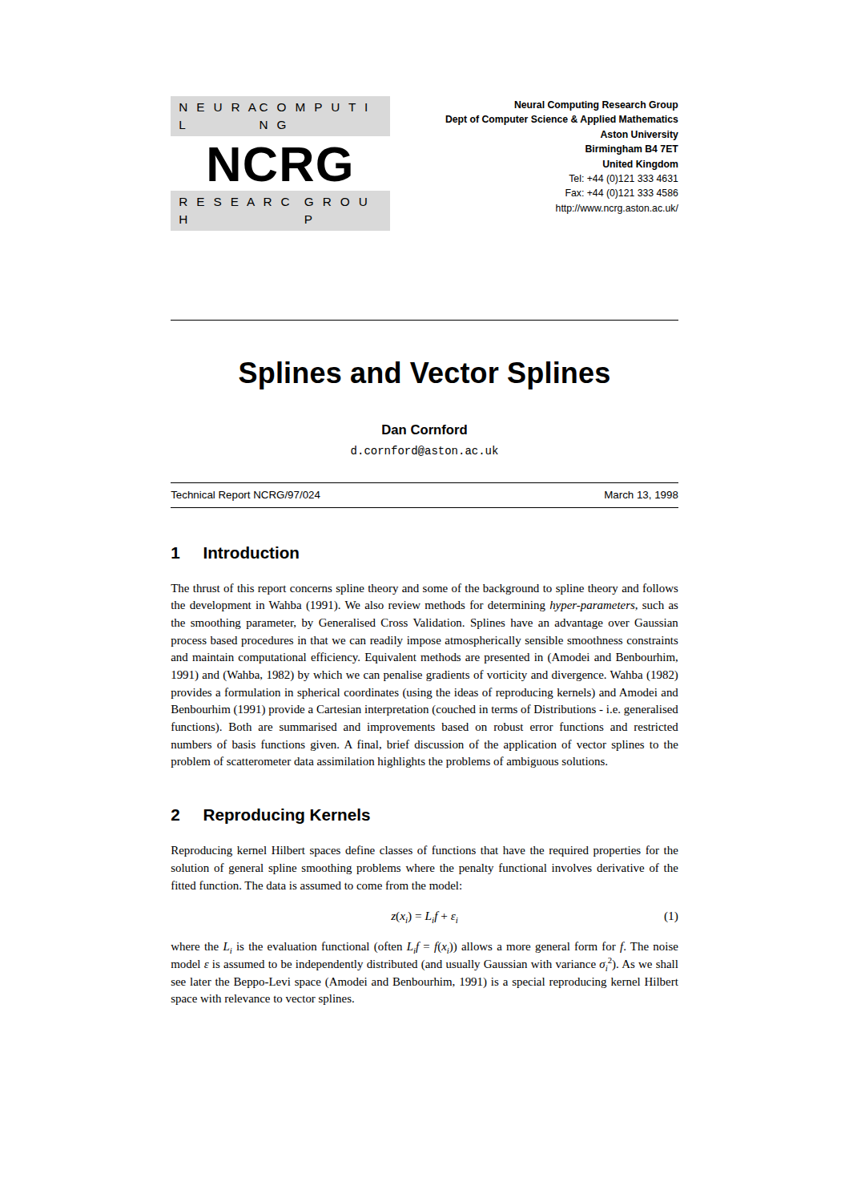N E U R A L C O M P U T I N G
NCRG
R E S E A R C H G R O U P
Neural Computing Research Group
Dept of Computer Science & Applied Mathematics
Aston University
Birmingham B4 7ET
United Kingdom
Tel: +44 (0)121 333 4631
Fax: +44 (0)121 333 4586
http://www.ncrg.aston.ac.uk/
Splines and Vector Splines
Dan Cornford
d.cornford@aston.ac.uk
Technical Report NCRG/97/024
March 13, 1998
1 Introduction
The thrust of this report concerns spline theory and some of the background to spline theory and follows the development in Wahba (1991). We also review methods for determining hyper-parameters, such as the smoothing parameter, by Generalised Cross Validation. Splines have an advantage over Gaussian process based procedures in that we can readily impose atmospherically sensible smoothness constraints and maintain computational efficiency. Equivalent methods are presented in (Amodei and Benbourhim, 1991) and (Wahba, 1982) by which we can penalise gradients of vorticity and divergence. Wahba (1982) provides a formulation in spherical coordinates (using the ideas of reproducing kernels) and Amodei and Benbourhim (1991) provide a Cartesian interpretation (couched in terms of Distributions - i.e. generalised functions). Both are summarised and improvements based on robust error functions and restricted numbers of basis functions given. A final, brief discussion of the application of vector splines to the problem of scatterometer data assimilation highlights the problems of ambiguous solutions.
2 Reproducing Kernels
Reproducing kernel Hilbert spaces define classes of functions that have the required properties for the solution of general spline smoothing problems where the penalty functional involves derivative of the fitted function. The data is assumed to come from the model:
z(xi) = Lif + εi (1)
where the Li is the evaluation functional (often Lif = f(xi)) allows a more general form for f. The noise model ε is assumed to be independently distributed (and usually Gaussian with variance σi2). As we shall see later the Beppo-Levi space (Amodei and Benbourhim, 1991) is a special reproducing kernel Hilbert space with relevance to vector splines.